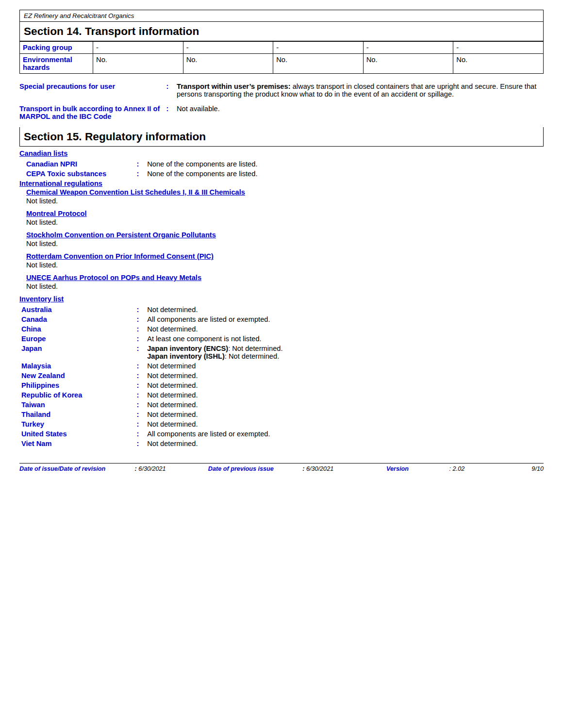EZ Refinery and Recalcitrant Organics
Section 14. Transport information
| Packing group | - | - | - | - | - |
| Environmental hazards | No. | No. | No. | No. | No. |
Special precautions for user
:
Transport within user’s premises: always transport in closed containers that are upright and secure. Ensure that persons transporting the product know what to do in the event of an accident or spillage.
Transport in bulk according to Annex II of MARPOL and the IBC Code
:
Not available.
Section 15. Regulatory information
Canadian lists
| Canadian NPRI | : | None of the components are listed. |
| CEPA Toxic substances | : | None of the components are listed. |
International regulations
Chemical Weapon Convention List Schedules I, II & III Chemicals
Not listed.
Montreal Protocol
Not listed.
Stockholm Convention on Persistent Organic Pollutants
Not listed.
Rotterdam Convention on Prior Informed Consent (PIC)
Not listed.
UNECE Aarhus Protocol on POPs and Heavy Metals
Not listed.
Inventory list
| Australia | : | Not determined. |
| Canada | : | All components are listed or exempted. |
| China | : | Not determined. |
| Europe | : | At least one component is not listed. |
| Japan | : | Japan inventory (ENCS) : Not determined. Japan inventory (ISHL) : Not determined. |
| Malaysia | : | Not determined |
| New Zealand | : | Not determined. |
| Philippines | : | Not determined. |
| Republic of Korea | : | Not determined. |
| Taiwan | : | Not determined. |
| Thailand | : | Not determined. |
| Turkey | : | Not determined. |
| United States | : | All components are listed or exempted. |
| Viet Nam | : | Not determined. |
Date of issue/Date of revision
: 6/30/2021
Date of previous issue
: 6/30/2021
Version
: 2.02
9/10